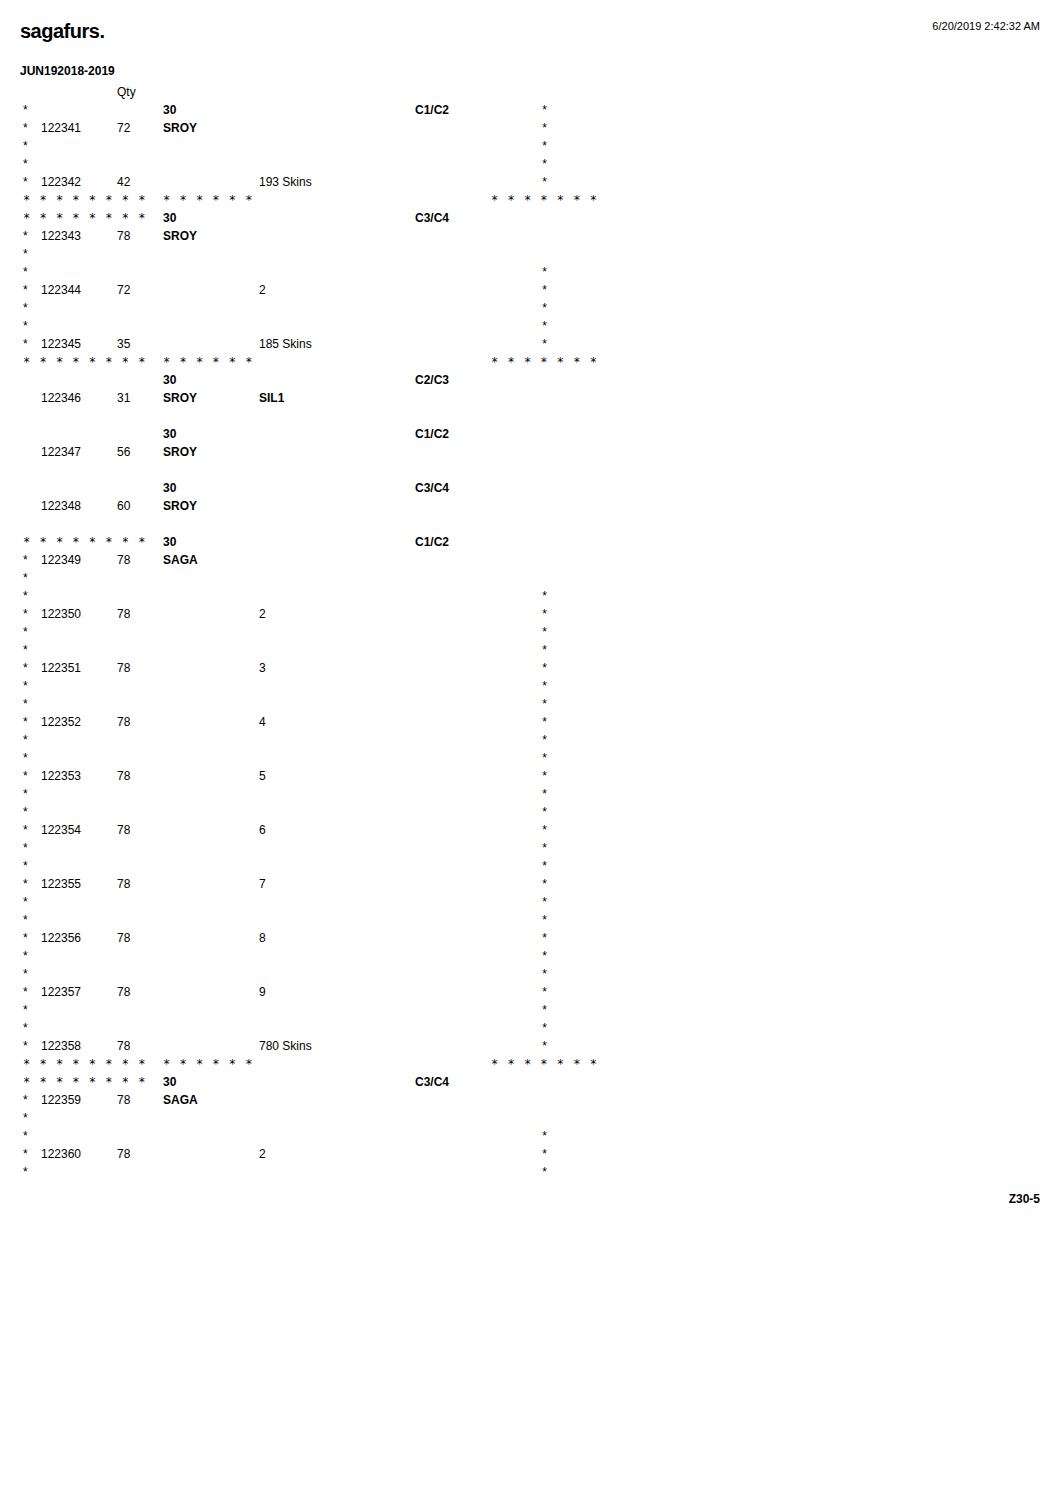saga furs.
6/20/2019 2:42:32 AM
JUN192018-2019
| | | Qty | | | | | |
| * | | | 30 | | C1/C2 | * | |
| * | 122341 | 72 | SROY | | | * | |
| * | | | | | | * | |
| * | | | | | | * | |
| * | 122342 | 42 | | 193 Skins | | * | |
| * * * * * * * * | * * * * * * | | * * * * * * * | |
| * * * * * * * * | 30 | | C3/C4 | | |
| * | 122343 | 78 | SROY | | | | |
| * | | | | | | | |
| * | | | | | | * | |
| * | 122344 | 72 | | 2 | | * | |
| * | | | | | | * | |
| * | | | | | | * | |
| * | 122345 | 35 | | 185 Skins | | * | |
| * * * * * * * * | * * * * * * | | * * * * * * * | |
| | | | 30 | | C2/C3 | | |
| | 122346 | 31 | SROY | SIL1 | | | |
| | | | 30 | | C1/C2 | | |
| | 122347 | 56 | SROY | | | | |
| | | | 30 | | C3/C4 | | |
| | 122348 | 60 | SROY | | | | |
| * * * * * * * * | 30 | | C1/C2 | | |
| * | 122349 | 78 | SAGA | | | | |
| * | | | | | | | |
| * | | | | | | * | |
| * | 122350 | 78 | | 2 | | * | |
| * | | | | | | * | |
| * | | | | | | * | |
| * | 122351 | 78 | | 3 | | * | |
| * | | | | | | * | |
| * | | | | | | * | |
| * | 122352 | 78 | | 4 | | * | |
| * | | | | | | * | |
| * | | | | | | * | |
| * | 122353 | 78 | | 5 | | * | |
| * | | | | | | * | |
| * | | | | | | * | |
| * | 122354 | 78 | | 6 | | * | |
| * | | | | | | * | |
| * | | | | | | * | |
| * | 122355 | 78 | | 7 | | * | |
| * | | | | | | * | |
| * | | | | | | * | |
| * | 122356 | 78 | | 8 | | * | |
| * | | | | | | * | |
| * | | | | | | * | |
| * | 122357 | 78 | | 9 | | * | |
| * | | | | | | * | |
| * | | | | | | * | |
| * | 122358 | 78 | | 780 Skins | | * | |
| * * * * * * * * | * * * * * * | | * * * * * * * | |
| * * * * * * * * | 30 | | C3/C4 | | |
| * | 122359 | 78 | SAGA | | | | |
| * | | | | | | | |
| * | | | | | | * | |
| * | 122360 | 78 | | 2 | | * | |
| * | | | | | | * | |
Z30-5